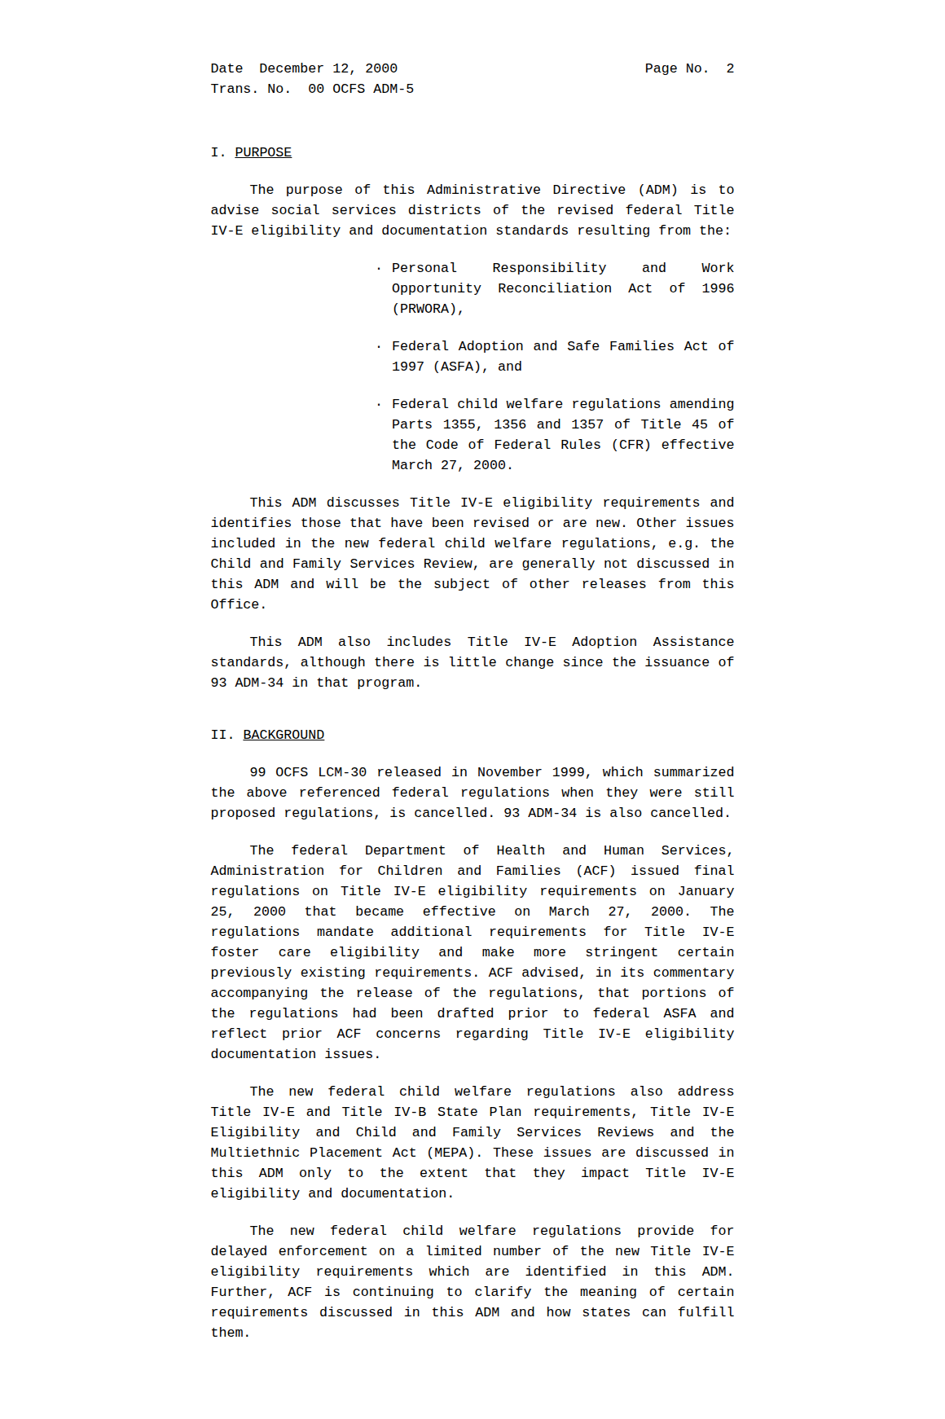Date December 12, 2000 Trans. No. 00 OCFS ADM-5
Page No. 2
I. PURPOSE
The purpose of this Administrative Directive (ADM) is to advise social services districts of the revised federal Title IV-E eligibility and documentation standards resulting from the:
Personal Responsibility and Work Opportunity Reconciliation Act of 1996 (PRWORA),
Federal Adoption and Safe Families Act of 1997 (ASFA), and
Federal child welfare regulations amending Parts 1355, 1356 and 1357 of Title 45 of the Code of Federal Rules (CFR) effective March 27, 2000.
This ADM discusses Title IV-E eligibility requirements and identifies those that have been revised or are new. Other issues included in the new federal child welfare regulations, e.g. the Child and Family Services Review, are generally not discussed in this ADM and will be the subject of other releases from this Office.
This ADM also includes Title IV-E Adoption Assistance standards, although there is little change since the issuance of 93 ADM-34 in that program.
II. BACKGROUND
99 OCFS LCM-30 released in November 1999, which summarized the above referenced federal regulations when they were still proposed regulations, is cancelled. 93 ADM-34 is also cancelled.
The federal Department of Health and Human Services, Administration for Children and Families (ACF) issued final regulations on Title IV-E eligibility requirements on January 25, 2000 that became effective on March 27, 2000. The regulations mandate additional requirements for Title IV-E foster care eligibility and make more stringent certain previously existing requirements. ACF advised, in its commentary accompanying the release of the regulations, that portions of the regulations had been drafted prior to federal ASFA and reflect prior ACF concerns regarding Title IV-E eligibility documentation issues.
The new federal child welfare regulations also address Title IV-E and Title IV-B State Plan requirements, Title IV-E Eligibility and Child and Family Services Reviews and the Multiethnic Placement Act (MEPA). These issues are discussed in this ADM only to the extent that they impact Title IV-E eligibility and documentation.
The new federal child welfare regulations provide for delayed enforcement on a limited number of the new Title IV-E eligibility requirements which are identified in this ADM. Further, ACF is continuing to clarify the meaning of certain requirements discussed in this ADM and how states can fulfill them.